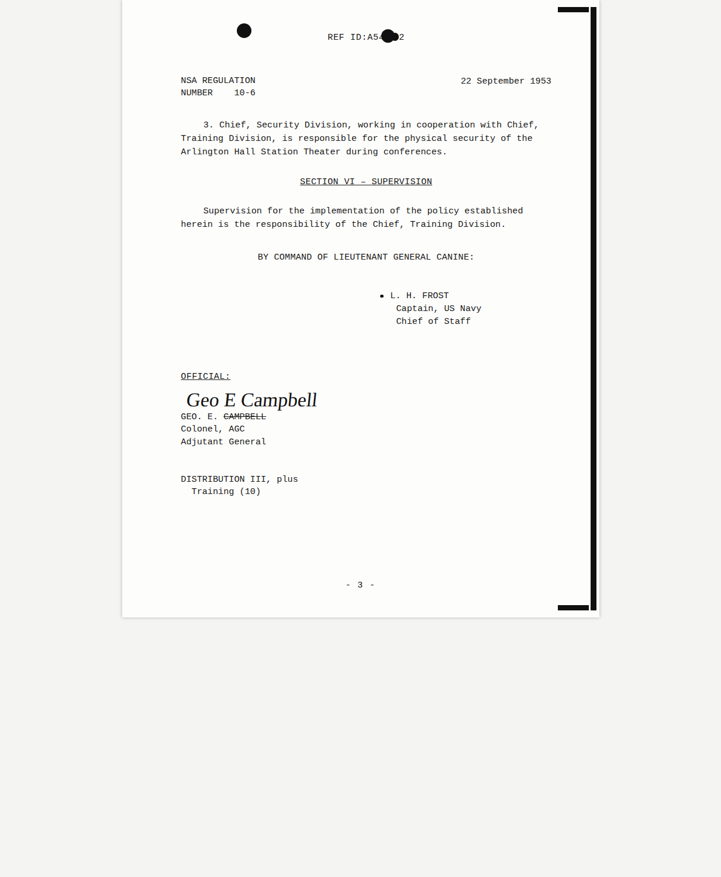REF ID:A547 2
NSA REGULATION NUMBER 10-6
22 September 1953
3. Chief, Security Division, working in cooperation with Chief, Training Division, is responsible for the physical security of the Arlington Hall Station Theater during conferences.
SECTION VI – SUPERVISION
Supervision for the implementation of the policy established herein is the responsibility of the Chief, Training Division.
BY COMMAND OF LIEUTENANT GENERAL CANINE:
L. H. FROST
Captain, US Navy
Chief of Staff
OFFICIAL:
Geo E Campbell
GEO. E. CAMPBELL
Colonel, AGC
Adjutant General
DISTRIBUTION III, plus
Training (10)
- 3 -